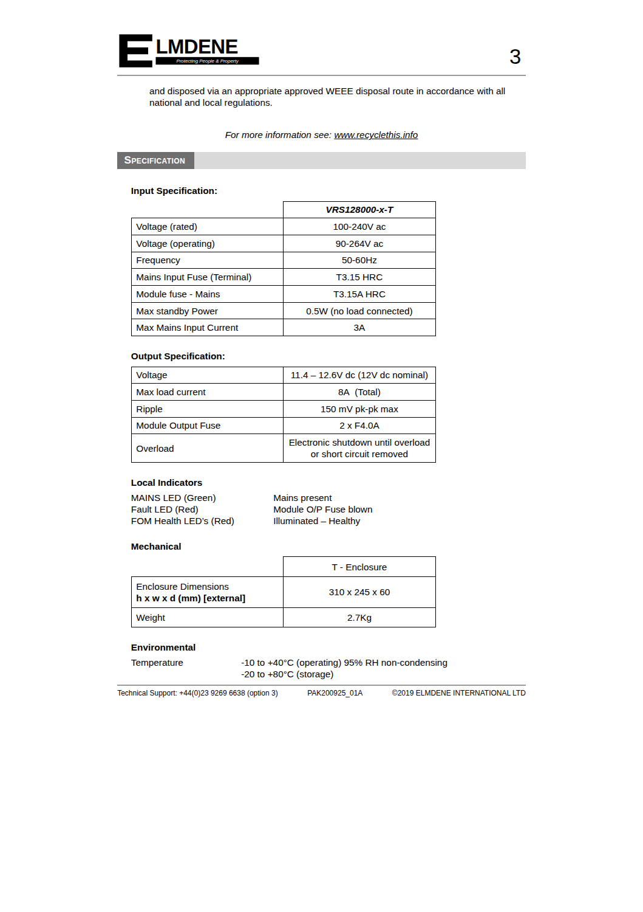LMDENE Protecting People & Property
3
and disposed via an appropriate approved WEEE disposal route in accordance with all national and local regulations.
For more information see: www.recyclethis.info
Specification
Input Specification:
| | VRS128000-x-T |
| --- | --- |
| Voltage (rated) | 100-240V ac |
| Voltage (operating) | 90-264V ac |
| Frequency | 50-60Hz |
| Mains Input Fuse (Terminal) | T3.15 HRC |
| Module fuse - Mains | T3.15A HRC |
| Max standby Power | 0.5W (no load connected) |
| Max Mains Input Current | 3A |
Output Specification:
| Voltage | 11.4 – 12.6V dc (12V dc nominal) |
| Max load current | 8A (Total) |
| Ripple | 150 mV pk-pk max |
| Module Output Fuse | 2 x F4.0A |
| Overload | Electronic shutdown until overload or short circuit removed |
Local Indicators
MAINS LED (Green)
Mains present
Fault LED (Red)
Module O/P Fuse blown
FOM Health LED’s (Red)
Illuminated – Healthy
Mechanical
| | T - Enclosure |
| Enclosure Dimensions h x w x d (mm) [external] | 310 x 245 x 60 |
| Weight | 2.7Kg |
Environmental
Temperature
-10 to +40°C (operating) 95% RH non-condensing
-20 to +80°C (storage)
Technical Support: +44(0)23 9269 6638 (option 3)
PAK200925_01A
©2019 ELMDENE INTERNATIONAL LTD